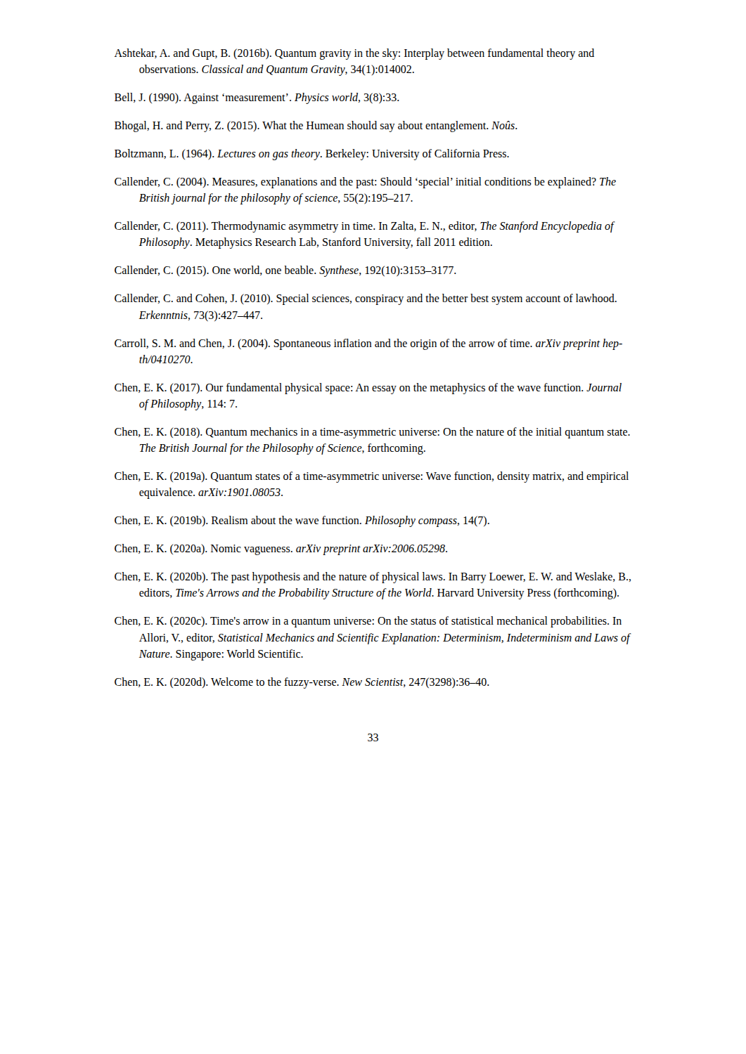Ashtekar, A. and Gupt, B. (2016b). Quantum gravity in the sky: Interplay between fundamental theory and observations. Classical and Quantum Gravity, 34(1):014002.
Bell, J. (1990). Against ‘measurement’. Physics world, 3(8):33.
Bhogal, H. and Perry, Z. (2015). What the Humean should say about entanglement. Noûs.
Boltzmann, L. (1964). Lectures on gas theory. Berkeley: University of California Press.
Callender, C. (2004). Measures, explanations and the past: Should ‘special’ initial conditions be explained? The British journal for the philosophy of science, 55(2):195–217.
Callender, C. (2011). Thermodynamic asymmetry in time. In Zalta, E. N., editor, The Stanford Encyclopedia of Philosophy. Metaphysics Research Lab, Stanford University, fall 2011 edition.
Callender, C. (2015). One world, one beable. Synthese, 192(10):3153–3177.
Callender, C. and Cohen, J. (2010). Special sciences, conspiracy and the better best system account of lawhood. Erkenntnis, 73(3):427–447.
Carroll, S. M. and Chen, J. (2004). Spontaneous inflation and the origin of the arrow of time. arXiv preprint hep-th/0410270.
Chen, E. K. (2017). Our fundamental physical space: An essay on the metaphysics of the wave function. Journal of Philosophy, 114: 7.
Chen, E. K. (2018). Quantum mechanics in a time-asymmetric universe: On the nature of the initial quantum state. The British Journal for the Philosophy of Science, forthcoming.
Chen, E. K. (2019a). Quantum states of a time-asymmetric universe: Wave function, density matrix, and empirical equivalence. arXiv:1901.08053.
Chen, E. K. (2019b). Realism about the wave function. Philosophy compass, 14(7).
Chen, E. K. (2020a). Nomic vagueness. arXiv preprint arXiv:2006.05298.
Chen, E. K. (2020b). The past hypothesis and the nature of physical laws. In Barry Loewer, E. W. and Weslake, B., editors, Time's Arrows and the Probability Structure of the World. Harvard University Press (forthcoming).
Chen, E. K. (2020c). Time's arrow in a quantum universe: On the status of statistical mechanical probabilities. In Allori, V., editor, Statistical Mechanics and Scientific Explanation: Determinism, Indeterminism and Laws of Nature. Singapore: World Scientific.
Chen, E. K. (2020d). Welcome to the fuzzy-verse. New Scientist, 247(3298):36–40.
33